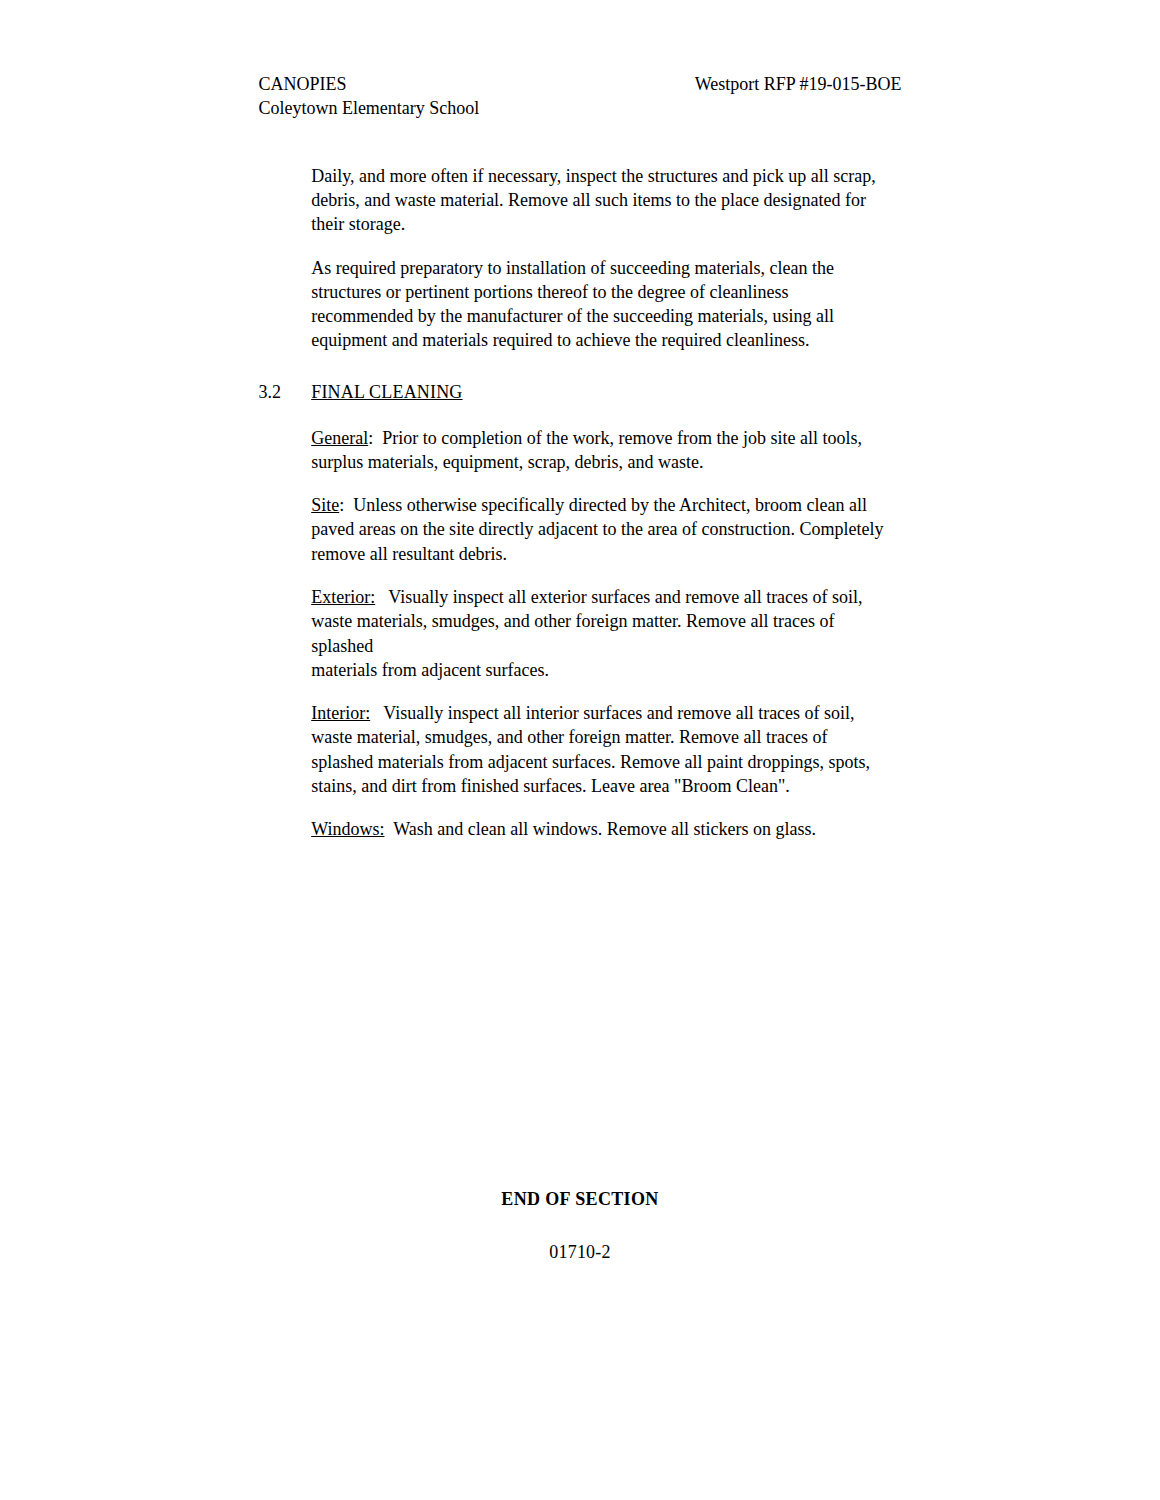CANOPIES
Coleytown Elementary School
Westport RFP #19-015-BOE
Daily, and more often if necessary, inspect the structures and pick up all scrap, debris, and waste material. Remove all such items to the place designated for their storage.
As required preparatory to installation of succeeding materials, clean the structures or pertinent portions thereof to the degree of cleanliness recommended by the manufacturer of the succeeding materials, using all equipment and materials required to achieve the required cleanliness.
3.2 FINAL CLEANING
General: Prior to completion of the work, remove from the job site all tools, surplus materials, equipment, scrap, debris, and waste.
Site: Unless otherwise specifically directed by the Architect, broom clean all paved areas on the site directly adjacent to the area of construction. Completely remove all resultant debris.
Exterior: Visually inspect all exterior surfaces and remove all traces of soil,
waste materials, smudges, and other foreign matter. Remove all traces of splashed
materials from adjacent surfaces.
Interior: Visually inspect all interior surfaces and remove all traces of soil, waste material, smudges, and other foreign matter. Remove all traces of splashed materials from adjacent surfaces. Remove all paint droppings, spots, stains, and dirt from finished surfaces. Leave area "Broom Clean".
Windows: Wash and clean all windows. Remove all stickers on glass.
END OF SECTION
01710-2